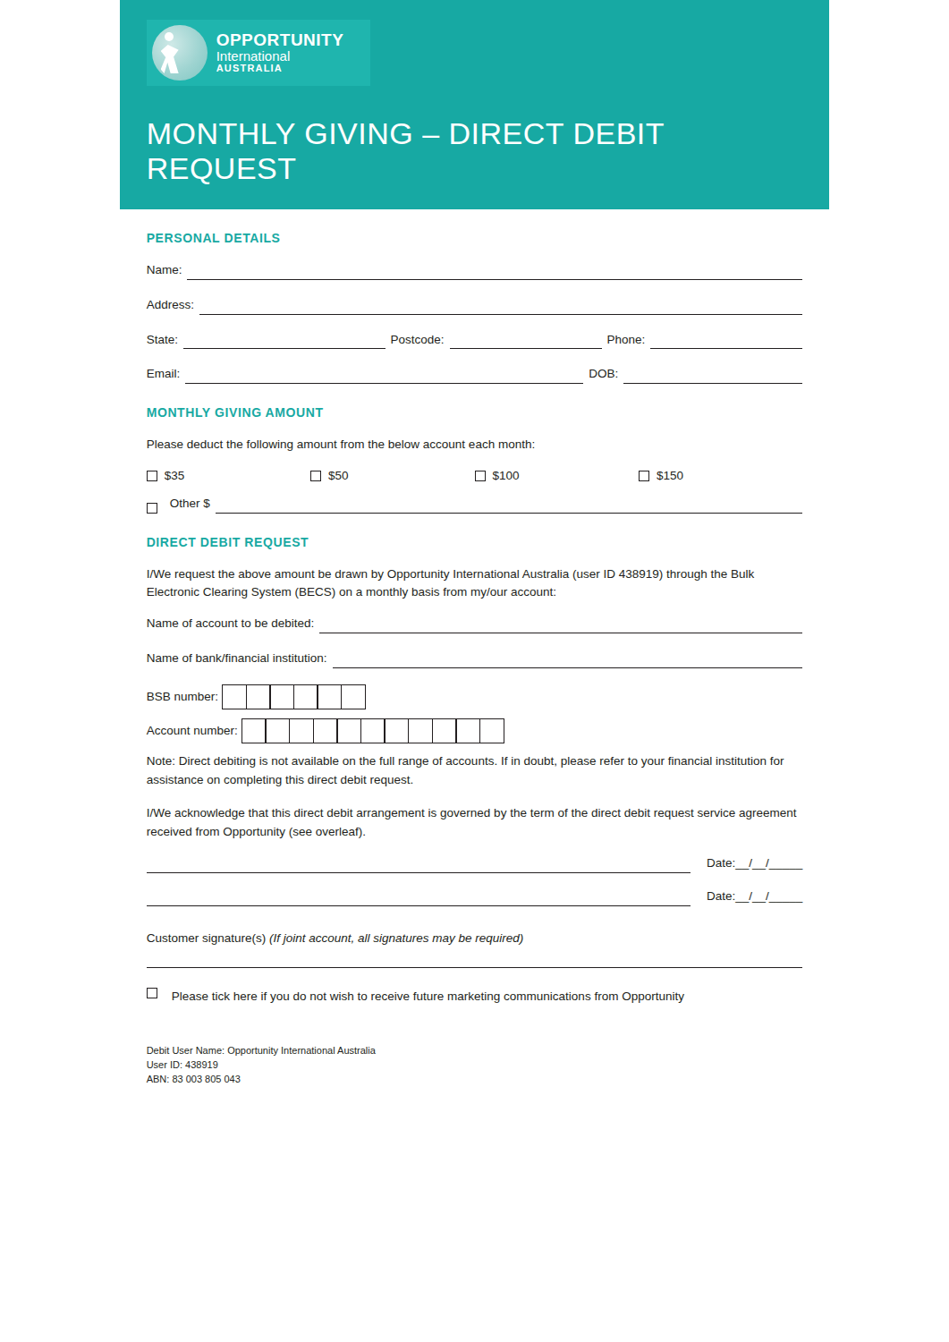OPPORTUNITY
International
AUSTRALIA
MONTHLY GIVING – DIRECT DEBIT REQUEST
Personal Details
Name:
Address:
State: Postcode: Phone:
Email: DOB:
Monthly Giving Amount
Please deduct the following amount from the below account each month:
$35
$50
$100
$150
Other $
Direct Debit Request
I/We request the above amount be drawn by Opportunity International Australia (user ID 438919) through the Bulk Electronic Clearing System (BECS) on a monthly basis from my/our account:
Name of account to be debited:
Name of bank/financial institution:
BSB number:
Account number:
Note: Direct debiting is not available on the full range of accounts. If in doubt, please refer to your financial institution for assistance on completing this direct debit request.
I/We acknowledge that this direct debit arrangement is governed by the term of the direct debit request service agreement received from Opportunity (see overleaf).
Date:__/__/_____
Date:__/__/_____
Customer signature(s) (If joint account, all signatures may be required)
Please tick here if you do not wish to receive future marketing communications from Opportunity
Debit User Name: Opportunity International Australia
User ID: 438919
ABN: 83 003 805 043